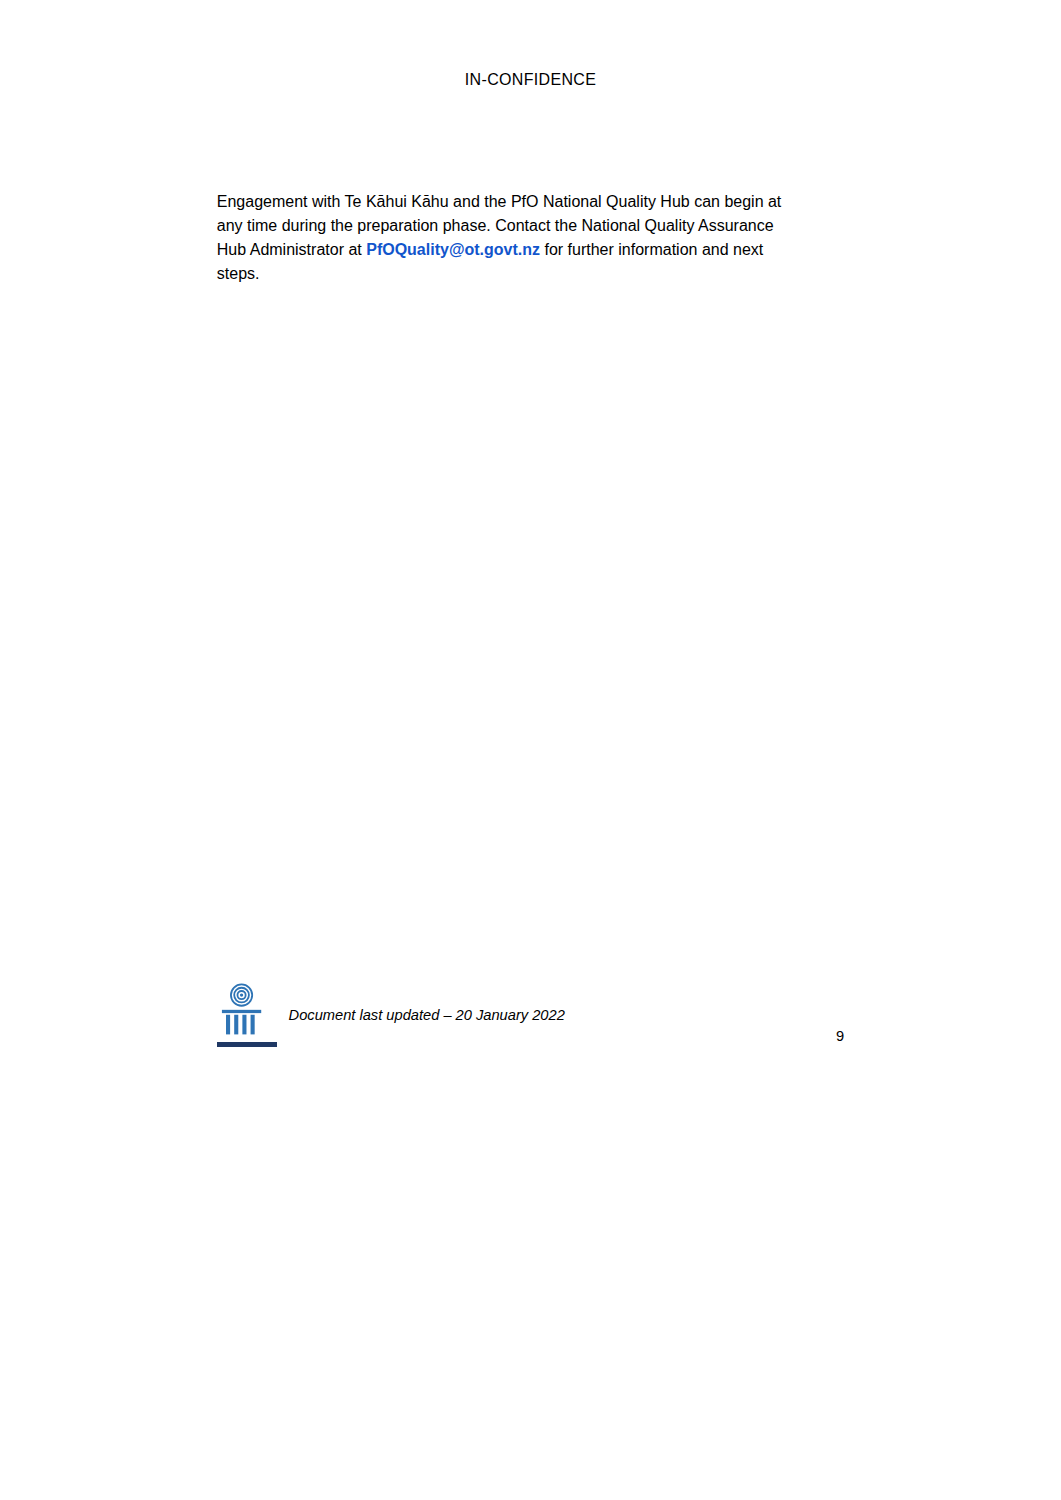IN-CONFIDENCE
Engagement with Te Kāhui Kāhu and the PfO National Quality Hub can begin at any time during the preparation phase. Contact the National Quality Assurance Hub Administrator at PfOQuality@ot.govt.nz for further information and next steps.
Document last updated – 20 January 2022
9